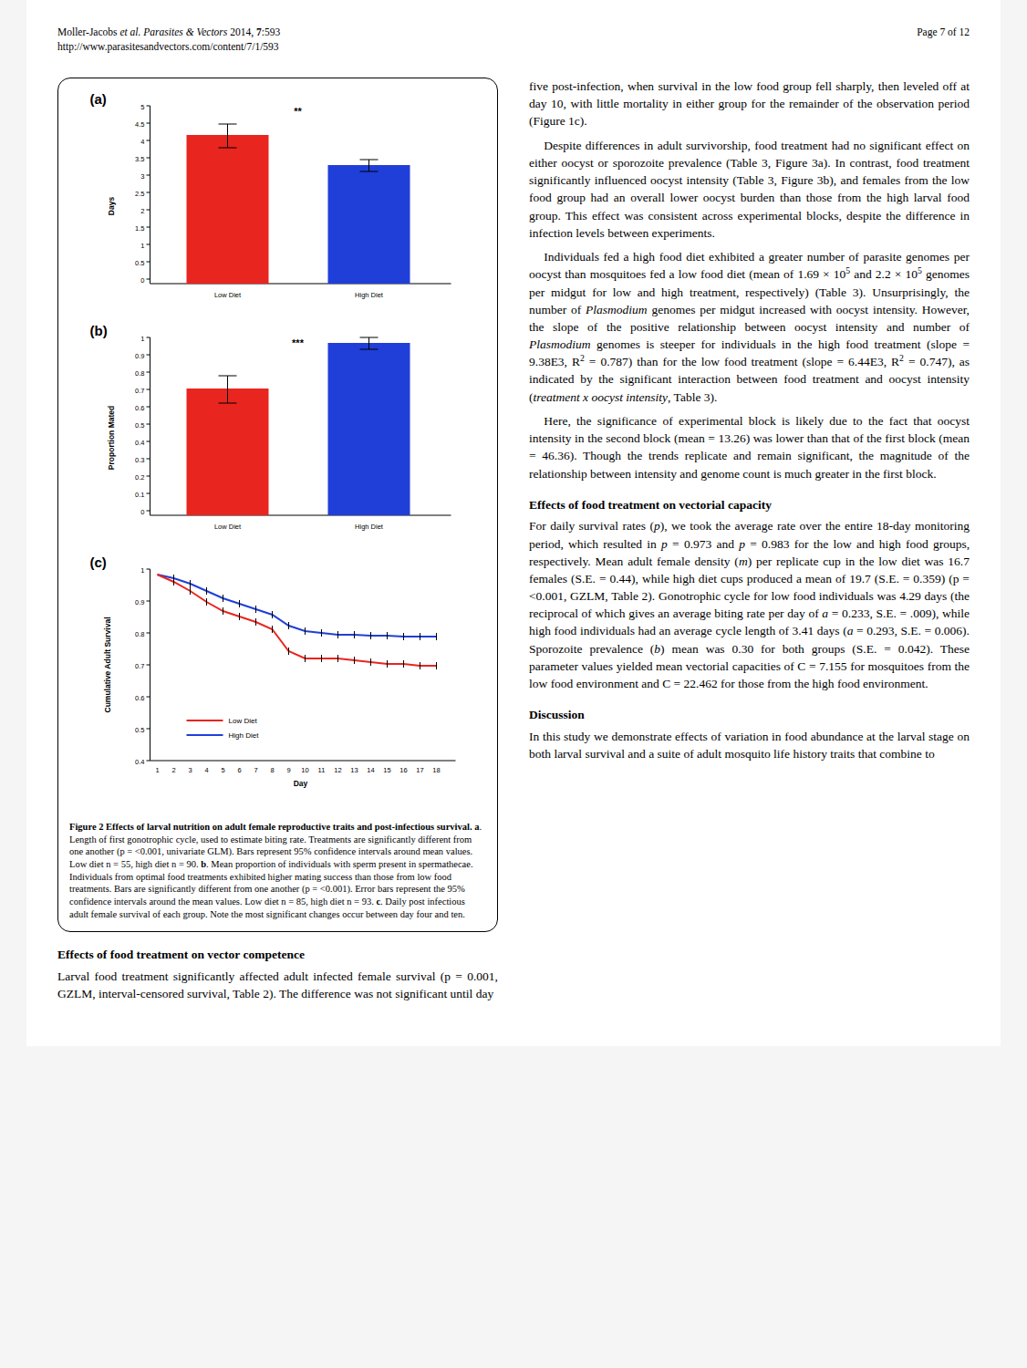Moller-Jacobs et al. Parasites & Vectors 2014, 7:593
http://www.parasitesandvectors.com/content/7/1/593
Page 7 of 12
(a) 5 4.5 4 3.5 3 2.5 2 1.5 1 0.5 0 Days ** Low Diet High Diet
(b) 1 0.9 0.8 0.7 0.6 0.5 0.4 0.3 0.2 0.1 0 Proportion Mated *** Low Diet High Diet
(c) 1 0.9 0.8 0.7 0.6 0.5 0.4 Cumulative Adult Survival 1 2 3 4 5 6 7 8 9 10 11 12 13 14 15 16 17 18 Day Low Diet High Diet
Figure 2 Effects of larval nutrition on adult female reproductive traits and post-infectious survival. a. Length of first gonotrophic cycle, used to estimate biting rate. Treatments are significantly different from one another (p = <0.001, univariate GLM). Bars represent 95% confidence intervals around mean values. Low diet n = 55, high diet n = 90. b. Mean proportion of individuals with sperm present in spermathecae. Individuals from optimal food treatments exhibited higher mating success than those from low food treatments. Bars are significantly different from one another (p = <0.001). Error bars represent the 95% confidence intervals around the mean values. Low diet n = 85, high diet n = 93. c. Daily post infectious adult female survival of each group. Note the most significant changes occur between day four and ten.
Effects of food treatment on vector competence
Larval food treatment significantly affected adult infected female survival (p = 0.001, GZLM, interval-censored survival, Table 2). The difference was not significant until day
five post-infection, when survival in the low food group fell sharply, then leveled off at day 10, with little mortality in either group for the remainder of the observation period (Figure 1c).
Despite differences in adult survivorship, food treatment had no significant effect on either oocyst or sporozoite prevalence (Table 3, Figure 3a). In contrast, food treatment significantly influenced oocyst intensity (Table 3, Figure 3b), and females from the low food group had an overall lower oocyst burden than those from the high larval food group. This effect was consistent across experimental blocks, despite the difference in infection levels between experiments.
Individuals fed a high food diet exhibited a greater number of parasite genomes per oocyst than mosquitoes fed a low food diet (mean of 1.69 × 105 and 2.2 × 105 genomes per midgut for low and high treatment, respectively) (Table 3). Unsurprisingly, the number of Plasmodium genomes per midgut increased with oocyst intensity. However, the slope of the positive relationship between oocyst intensity and number of Plasmodium genomes is steeper for individuals in the high food treatment (slope = 9.38E3, R2 = 0.787) than for the low food treatment (slope = 6.44E3, R2 = 0.747), as indicated by the significant interaction between food treatment and oocyst intensity (treatment x oocyst intensity, Table 3).
Here, the significance of experimental block is likely due to the fact that oocyst intensity in the second block (mean = 13.26) was lower than that of the first block (mean = 46.36). Though the trends replicate and remain significant, the magnitude of the relationship between intensity and genome count is much greater in the first block.
Effects of food treatment on vectorial capacity
For daily survival rates (p), we took the average rate over the entire 18-day monitoring period, which resulted in p = 0.973 and p = 0.983 for the low and high food groups, respectively. Mean adult female density (m) per replicate cup in the low diet was 16.7 females (S.E. = 0.44), while high diet cups produced a mean of 19.7 (S.E. = 0.359) (p = <0.001, GZLM, Table 2). Gonotrophic cycle for low food individuals was 4.29 days (the reciprocal of which gives an average biting rate per day of a = 0.233, S.E. = .009), while high food individuals had an average cycle length of 3.41 days (a = 0.293, S.E. = 0.006). Sporozoite prevalence (b) mean was 0.30 for both groups (S.E. = 0.042). These parameter values yielded mean vectorial capacities of C = 7.155 for mosquitoes from the low food environment and C = 22.462 for those from the high food environment.
Discussion
In this study we demonstrate effects of variation in food abundance at the larval stage on both larval survival and a suite of adult mosquito life history traits that combine to